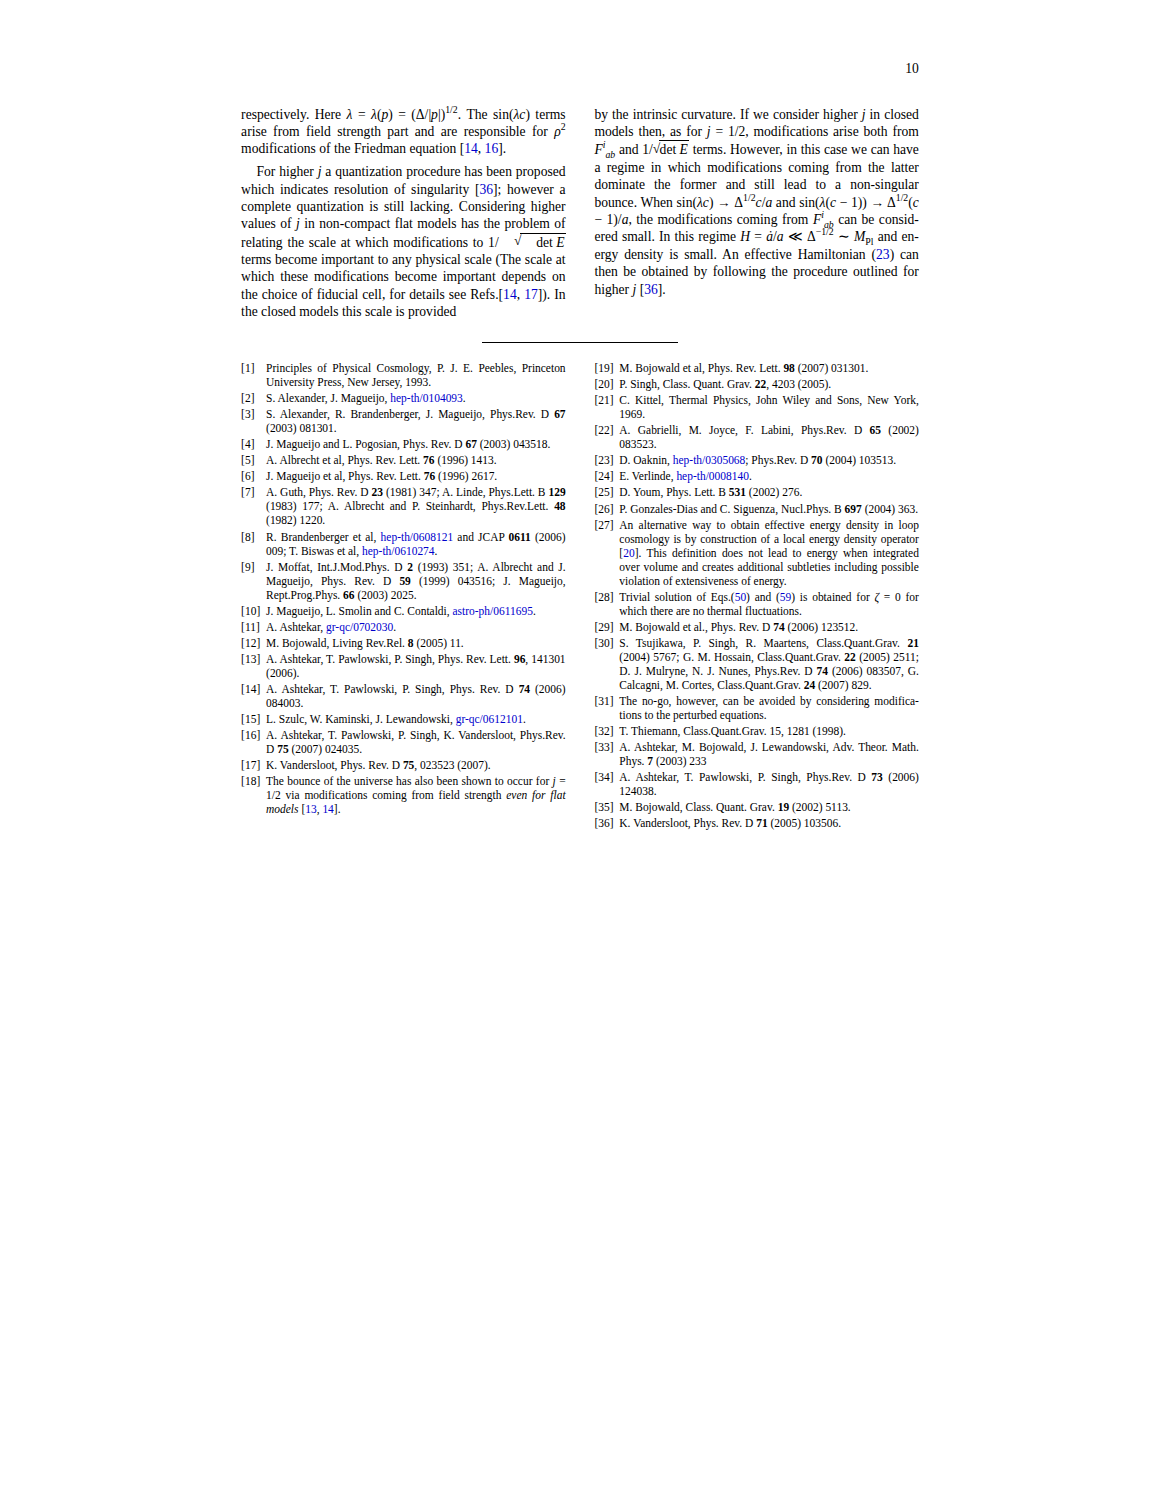10
respectively. Here λ = λ(p) = (Δ/|p|)1/2. The sin(λc) terms arise from field strength part and are responsible for ρ2 modifications of the Friedman equation [14, 16].
For higher j a quantization procedure has been proposed which indicates resolution of singularity [36]; however a complete quantization is still lacking. Considering higher values of j in non-compact flat models has the problem of relating the scale at which modifications to 1/det E terms become important to any physical scale (The scale at which these modifications become important depends on the choice of fiducial cell, for details see Refs.[14, 17]). In the closed models this scale is provided
by the intrinsic curvature. If we consider higher j in closed models then, as for j = 1/2, modifications arise both from Fiab and 1/det E terms. However, in this case we can have a regime in which modifications coming from the latter dominate the former and still lead to a non-singular bounce. When sin(λc) → Δ1/2c/a and sin(λ(c − 1)) → Δ1/2(c − 1)/a, the modifications coming from Fiab can be considered small. In this regime H = ȧ/a ≪ Δ−1/2 ∼ MPl and energy density is small. An effective Hamiltonian (23) can then be obtained by following the procedure outlined for higher j [36].
[1] Principles of Physical Cosmology, P. J. E. Peebles, Princeton University Press, New Jersey, 1993.
[2] S. Alexander, J. Magueijo, hep-th/0104093.
[3] S. Alexander, R. Brandenberger, J. Magueijo, Phys.Rev. D 67 (2003) 081301.
[4] J. Magueijo and L. Pogosian, Phys. Rev. D 67 (2003) 043518.
[5] A. Albrecht et al, Phys. Rev. Lett. 76 (1996) 1413.
[6] J. Magueijo et al, Phys. Rev. Lett. 76 (1996) 2617.
[7] A. Guth, Phys. Rev. D 23 (1981) 347; A. Linde, Phys.Lett. B 129 (1983) 177; A. Albrecht and P. Steinhardt, Phys.Rev.Lett. 48 (1982) 1220.
[8] R. Brandenberger et al, hep-th/0608121 and JCAP 0611 (2006) 009; T. Biswas et al, hep-th/0610274.
[9] J. Moffat, Int.J.Mod.Phys. D 2 (1993) 351; A. Albrecht and J. Magueijo, Phys. Rev. D 59 (1999) 043516; J. Magueijo, Rept.Prog.Phys. 66 (2003) 2025.
[10] J. Magueijo, L. Smolin and C. Contaldi, astro-ph/0611695.
[11] A. Ashtekar, gr-qc/0702030.
[12] M. Bojowald, Living Rev.Rel. 8 (2005) 11.
[13] A. Ashtekar, T. Pawlowski, P. Singh, Phys. Rev. Lett. 96, 141301 (2006).
[14] A. Ashtekar, T. Pawlowski, P. Singh, Phys. Rev. D 74 (2006) 084003.
[15] L. Szulc, W. Kaminski, J. Lewandowski, gr-qc/0612101.
[16] A. Ashtekar, T. Pawlowski, P. Singh, K. Vandersloot, Phys.Rev. D 75 (2007) 024035.
[17] K. Vandersloot, Phys. Rev. D 75, 023523 (2007).
[18] The bounce of the universe has also been shown to occur for j = 1/2 via modifications coming from field strength even for flat models [13, 14].
[19] M. Bojowald et al, Phys. Rev. Lett. 98 (2007) 031301.
[20] P. Singh, Class. Quant. Grav. 22, 4203 (2005).
[21] C. Kittel, Thermal Physics, John Wiley and Sons, New York, 1969.
[22] A. Gabrielli, M. Joyce, F. Labini, Phys.Rev. D 65 (2002) 083523.
[23] D. Oaknin, hep-th/0305068; Phys.Rev. D 70 (2004) 103513.
[24] E. Verlinde, hep-th/0008140.
[25] D. Youm, Phys. Lett. B 531 (2002) 276.
[26] P. Gonzales-Dias and C. Siguenza, Nucl.Phys. B 697 (2004) 363.
[27] An alternative way to obtain effective energy density in loop cosmology is by construction of a local energy density operator [20]. This definition does not lead to energy when integrated over volume and creates additional subtleties including possible violation of extensiveness of energy.
[28] Trivial solution of Eqs.(50) and (59) is obtained for ζ = 0 for which there are no thermal fluctuations.
[29] M. Bojowald et al., Phys. Rev. D 74 (2006) 123512.
[30] S. Tsujikawa, P. Singh, R. Maartens, Class.Quant.Grav. 21 (2004) 5767; G. M. Hossain, Class.Quant.Grav. 22 (2005) 2511; D. J. Mulryne, N. J. Nunes, Phys.Rev. D 74 (2006) 083507, G. Calcagni, M. Cortes, Class.Quant.Grav. 24 (2007) 829.
[31] The no-go, however, can be avoided by considering modifications to the perturbed equations.
[32] T. Thiemann, Class.Quant.Grav. 15, 1281 (1998).
[33] A. Ashtekar, M. Bojowald, J. Lewandowski, Adv. Theor. Math. Phys. 7 (2003) 233
[34] A. Ashtekar, T. Pawlowski, P. Singh, Phys.Rev. D 73 (2006) 124038.
[35] M. Bojowald, Class. Quant. Grav. 19 (2002) 5113.
[36] K. Vandersloot, Phys. Rev. D 71 (2005) 103506.